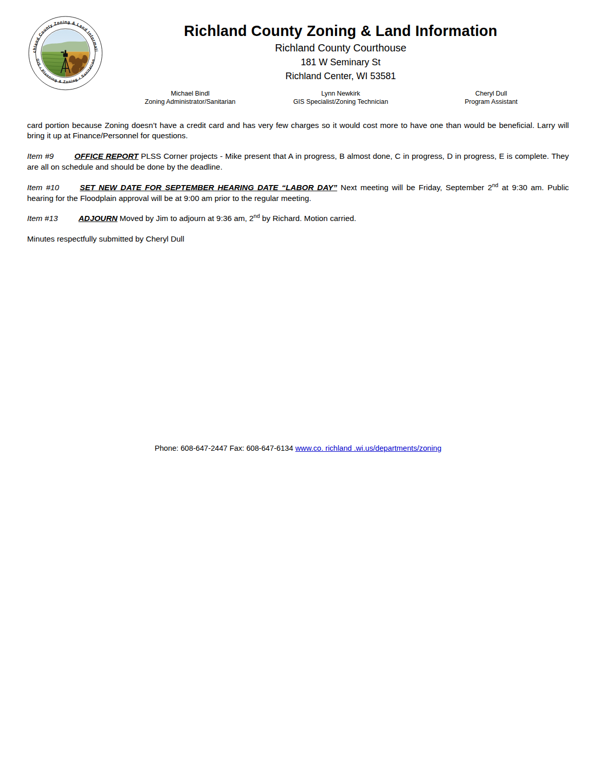Richland County Zoning & Land Information GIS • Planning & Zoning • Sanitation
Richland County Zoning & Land Information
Richland County Courthouse
181 W Seminary St
Richland Center, WI 53581
Michael Bindl Zoning Administrator/Sanitarian
Lynn Newkirk GIS Specialist/Zoning Technician
Cheryl Dull Program Assistant
card portion because Zoning doesn’t have a credit card and has very few charges so it would cost more to have one than would be beneficial. Larry will bring it up at Finance/Personnel for questions.
Item #9 OFFICE REPORT PLSS Corner projects - Mike present that A in progress, B almost done, C in progress, D in progress, E is complete. They are all on schedule and should be done by the deadline.
Item #10 SET NEW DATE FOR SEPTEMBER HEARING DATE “LABOR DAY” Next meeting will be Friday, September 2nd at 9:30 am. Public hearing for the Floodplain approval will be at 9:00 am prior to the regular meeting.
Item #13 ADJOURN Moved by Jim to adjourn at 9:36 am, 2nd by Richard. Motion carried.
Minutes respectfully submitted by Cheryl Dull
Phone: 608-647-2447 Fax: 608-647-6134 www.co. richland .wi.us/departments/zoning